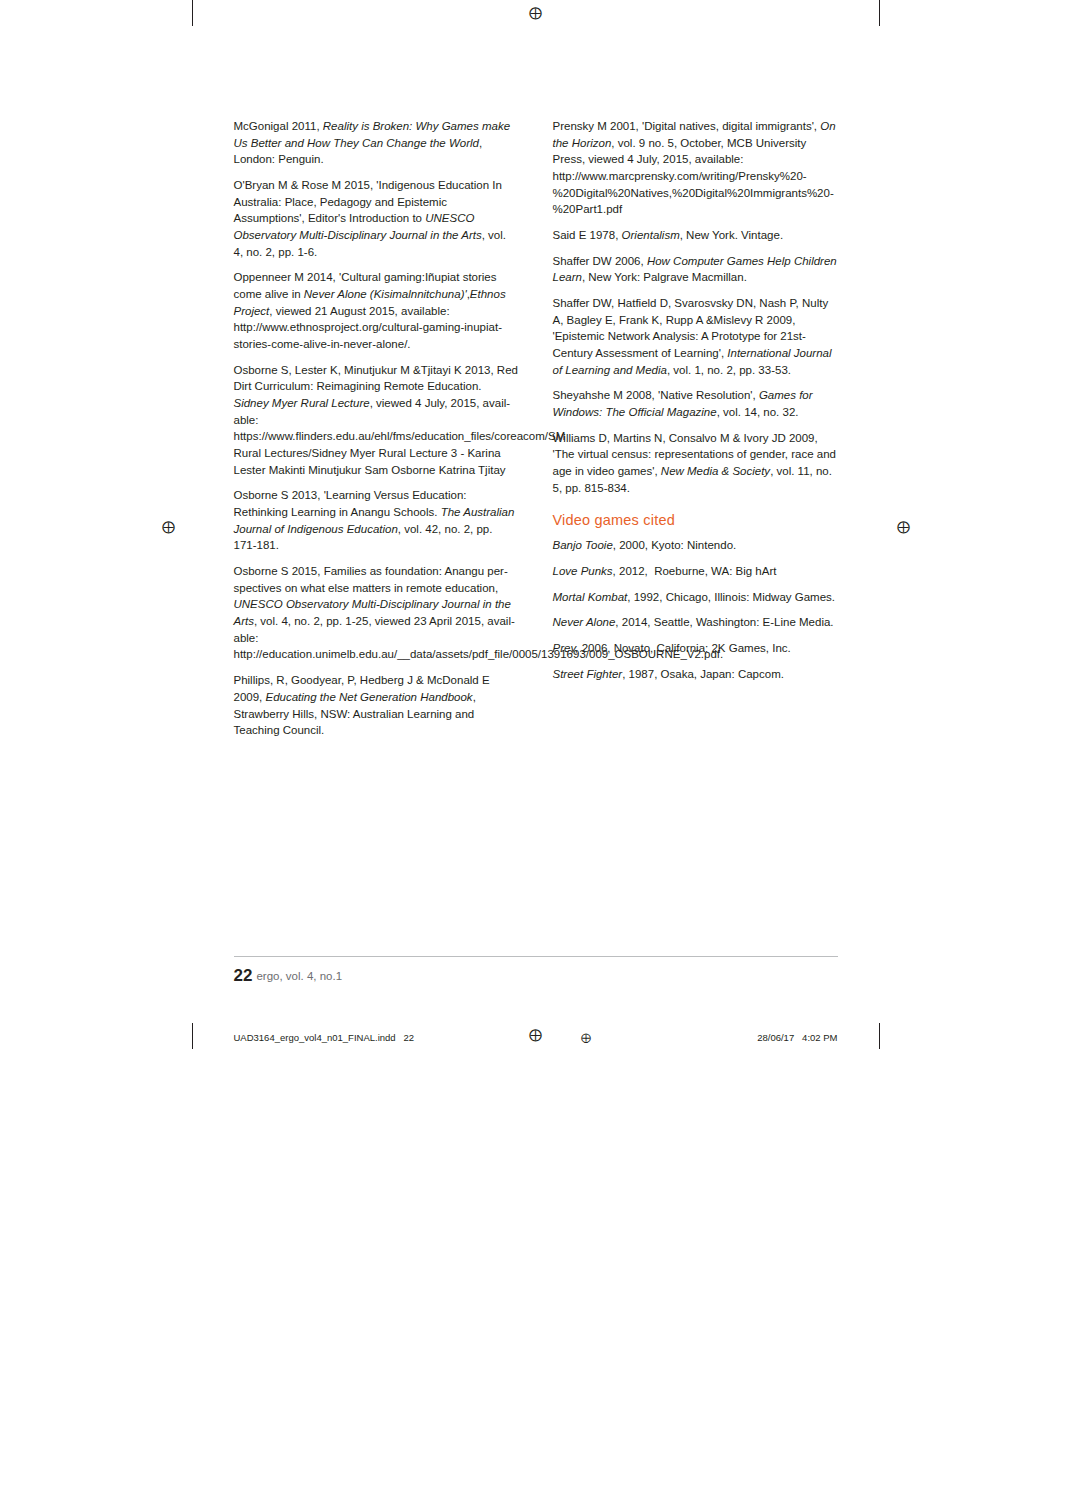⨁
⨁
⨁
⨁
McGonigal 2011, Reality is Broken: Why Games make Us Better and How They Can Change the World, London: Penguin.
O'Bryan M & Rose M 2015, 'Indigenous Education In Australia: Place, Pedagogy and Epistemic Assumptions', Editor's Introduction to UNESCO Observatory Multi-Disciplinary Journal in the Arts, vol. 4, no. 2, pp. 1-6.
Oppenneer M 2014, 'Cultural gaming:Iñupiat stories come alive in Never Alone (Kisimalnnitchuna)',Ethnos Project, viewed 21 August 2015, available: http://www.ethnosproject.org/cultural-gaming-inupiat-stories-come-alive-in-never-alone/.
Osborne S, Lester K, Minutjukur M &Tjitayi K 2013, Red Dirt Curriculum: Reimagining Remote Education. Sidney Myer Rural Lecture, viewed 4 July, 2015, available: https://www.flinders.edu.au/ehl/fms/education_files/coreacom/SM Rural Lectures/Sidney Myer Rural Lecture 3 - Karina Lester Makinti Minutjukur Sam Osborne Katrina Tjitay
Osborne S 2013, 'Learning Versus Education: Rethinking Learning in Anangu Schools. The Australian Journal of Indigenous Education, vol. 42, no. 2, pp. 171-181.
Osborne S 2015, Families as foundation: Anangu perspectives on what else matters in remote education, UNESCO Observatory Multi-Disciplinary Journal in the Arts, vol. 4, no. 2, pp. 1-25, viewed 23 April 2015, available: http://education.unimelb.edu.au/__data/assets/pdf_file/0005/1391693/009_OSBOURNE_V2.pdf.
Phillips, R, Goodyear, P, Hedberg J & McDonald E 2009, Educating the Net Generation Handbook, Strawberry Hills, NSW: Australian Learning and Teaching Council.
Prensky M 2001, 'Digital natives, digital immigrants', On the Horizon, vol. 9 no. 5, October, MCB University Press, viewed 4 July, 2015, available: http://www.marcprensky.com/writing/Prensky%20-%20Digital%20Natives,%20Digital%20Immigrants%20-%20Part1.pdf
Said E 1978, Orientalism, New York. Vintage.
Shaffer DW 2006, How Computer Games Help Children Learn, New York: Palgrave Macmillan.
Shaffer DW, Hatfield D, Svarosvsky DN, Nash P, Nulty A, Bagley E, Frank K, Rupp A &Mislevy R 2009, 'Epistemic Network Analysis: A Prototype for 21st-Century Assessment of Learning', International Journal of Learning and Media, vol. 1, no. 2, pp. 33-53.
Sheyahshe M 2008, 'Native Resolution', Games for Windows: The Official Magazine, vol. 14, no. 32.
Williams D, Martins N, Consalvo M & Ivory JD 2009, 'The virtual census: representations of gender, race and age in video games', New Media & Society, vol. 11, no. 5, pp. 815-834.
Video games cited
Banjo Tooie, 2000, Kyoto: Nintendo.
Love Punks, 2012, Roeburne, WA: Big hArt
Mortal Kombat, 1992, Chicago, Illinois: Midway Games.
Never Alone, 2014, Seattle, Washington: E-Line Media.
Prey, 2006, Novato, California: 2K Games, Inc.
Street Fighter, 1987, Osaka, Japan: Capcom.
22 ergo, vol. 4, no.1
UAD3164_ergo_vol4_n01_FINAL.indd 22 ⨁ 28/06/17 4:02 PM